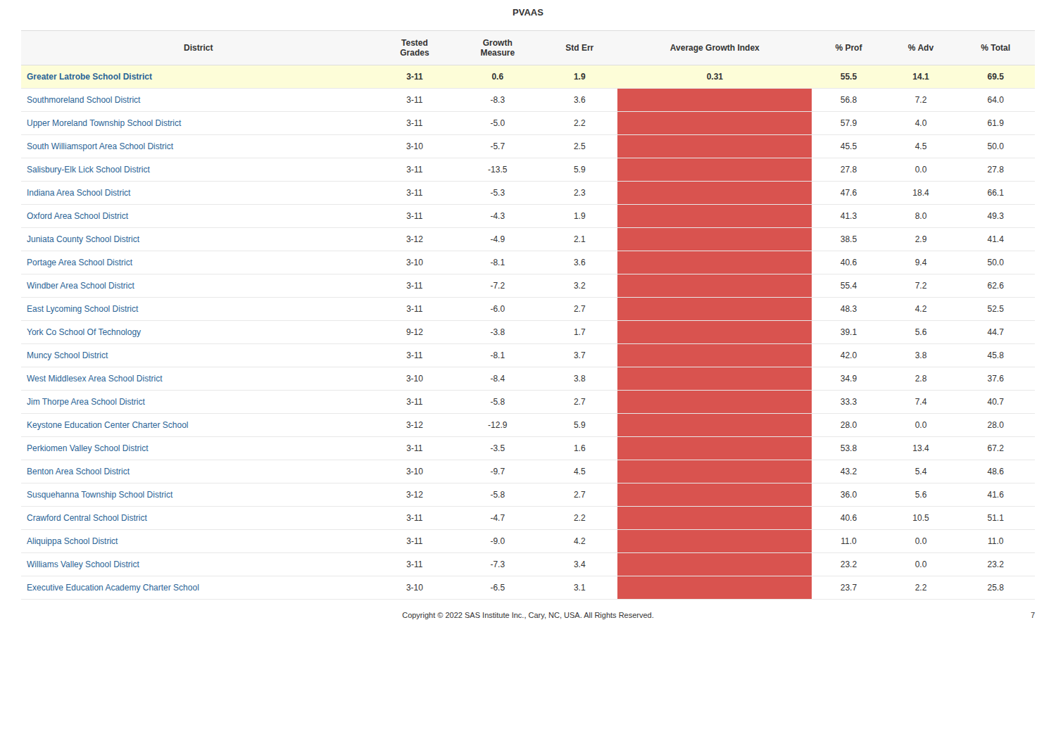PVAAS
| District | Tested Grades | Growth Measure | Std Err | Average Growth Index | % Prof | % Adv | % Total |
| --- | --- | --- | --- | --- | --- | --- | --- |
| Greater Latrobe School District | 3-11 | 0.6 | 1.9 | 0.31 | 55.5 | 14.1 | 69.5 |
| Southmoreland School District | 3-11 | -8.3 | 3.6 | -2.32 | 56.8 | 7.2 | 64.0 |
| Upper Moreland Township School District | 3-11 | -5.0 | 2.2 | -2.31 | 57.9 | 4.0 | 61.9 |
| South Williamsport Area School District | 3-10 | -5.7 | 2.5 | -2.30 | 45.5 | 4.5 | 50.0 |
| Salisbury-Elk Lick School District | 3-11 | -13.5 | 5.9 | -2.30 | 27.8 | 0.0 | 27.8 |
| Indiana Area School District | 3-11 | -5.3 | 2.3 | -2.28 | 47.6 | 18.4 | 66.1 |
| Oxford Area School District | 3-11 | -4.3 | 1.9 | -2.26 | 41.3 | 8.0 | 49.3 |
| Juniata County School District | 3-12 | -4.9 | 2.1 | -2.26 | 38.5 | 2.9 | 41.4 |
| Portage Area School District | 3-10 | -8.1 | 3.6 | -2.26 | 40.6 | 9.4 | 50.0 |
| Windber Area School District | 3-11 | -7.2 | 3.2 | -2.24 | 55.4 | 7.2 | 62.6 |
| East Lycoming School District | 3-11 | -6.0 | 2.7 | -2.24 | 48.3 | 4.2 | 52.5 |
| York Co School Of Technology | 9-12 | -3.8 | 1.7 | -2.22 | 39.1 | 5.6 | 44.7 |
| Muncy School District | 3-11 | -8.1 | 3.7 | -2.21 | 42.0 | 3.8 | 45.8 |
| West Middlesex Area School District | 3-10 | -8.4 | 3.8 | -2.21 | 34.9 | 2.8 | 37.6 |
| Jim Thorpe Area School District | 3-11 | -5.8 | 2.7 | -2.19 | 33.3 | 7.4 | 40.7 |
| Keystone Education Center Charter School | 3-12 | -12.9 | 5.9 | -2.19 | 28.0 | 0.0 | 28.0 |
| Perkiomen Valley School District | 3-11 | -3.5 | 1.6 | -2.18 | 53.8 | 13.4 | 67.2 |
| Benton Area School District | 3-10 | -9.7 | 4.5 | -2.18 | 43.2 | 5.4 | 48.6 |
| Susquehanna Township School District | 3-12 | -5.8 | 2.7 | -2.17 | 36.0 | 5.6 | 41.6 |
| Crawford Central School District | 3-11 | -4.7 | 2.2 | -2.15 | 40.6 | 10.5 | 51.1 |
| Aliquippa School District | 3-11 | -9.0 | 4.2 | -2.14 | 11.0 | 0.0 | 11.0 |
| Williams Valley School District | 3-11 | -7.3 | 3.4 | -2.13 | 23.2 | 0.0 | 23.2 |
| Executive Education Academy Charter School | 3-10 | -6.5 | 3.1 | -2.08 | 23.7 | 2.2 | 25.8 |
Copyright © 2022 SAS Institute Inc., Cary, NC, USA. All Rights Reserved. 7